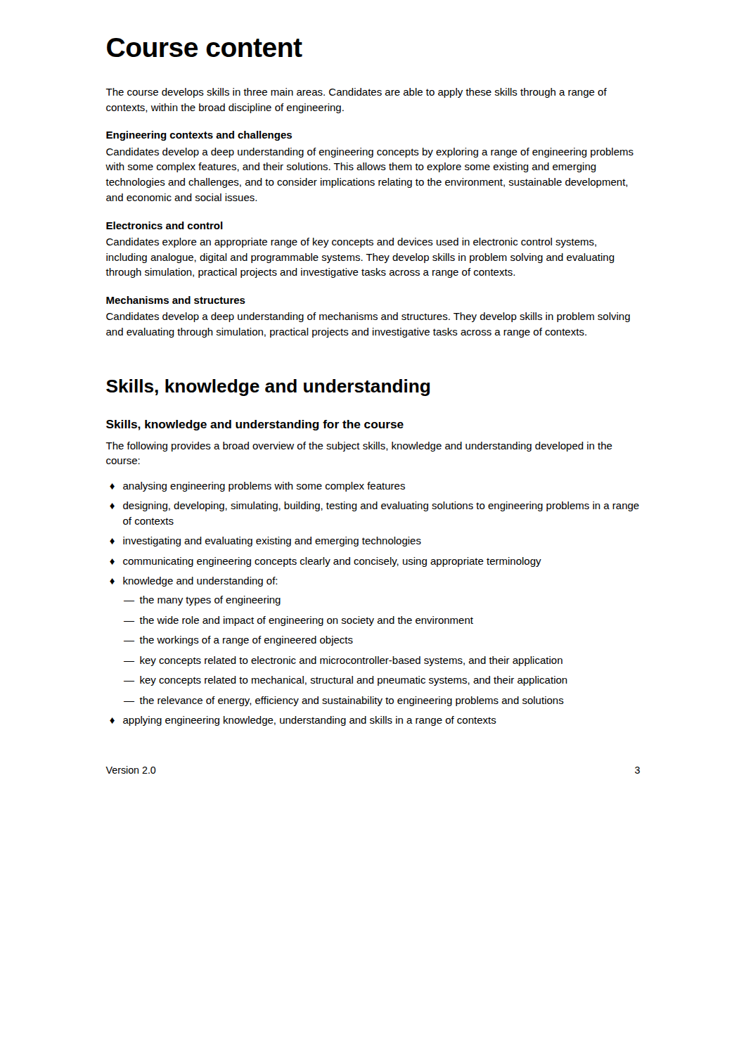Course content
The course develops skills in three main areas. Candidates are able to apply these skills through a range of contexts, within the broad discipline of engineering.
Engineering contexts and challenges
Candidates develop a deep understanding of engineering concepts by exploring a range of engineering problems with some complex features, and their solutions. This allows them to explore some existing and emerging technologies and challenges, and to consider implications relating to the environment, sustainable development, and economic and social issues.
Electronics and control
Candidates explore an appropriate range of key concepts and devices used in electronic control systems, including analogue, digital and programmable systems. They develop skills in problem solving and evaluating through simulation, practical projects and investigative tasks across a range of contexts.
Mechanisms and structures
Candidates develop a deep understanding of mechanisms and structures. They develop skills in problem solving and evaluating through simulation, practical projects and investigative tasks across a range of contexts.
Skills, knowledge and understanding
Skills, knowledge and understanding for the course
The following provides a broad overview of the subject skills, knowledge and understanding developed in the course:
analysing engineering problems with some complex features
designing, developing, simulating, building, testing and evaluating solutions to engineering problems in a range of contexts
investigating and evaluating existing and emerging technologies
communicating engineering concepts clearly and concisely, using appropriate terminology
knowledge and understanding of:
the many types of engineering
the wide role and impact of engineering on society and the environment
the workings of a range of engineered objects
key concepts related to electronic and microcontroller-based systems, and their application
key concepts related to mechanical, structural and pneumatic systems, and their application
the relevance of energy, efficiency and sustainability to engineering problems and solutions
applying engineering knowledge, understanding and skills in a range of contexts
Version 2.0 3